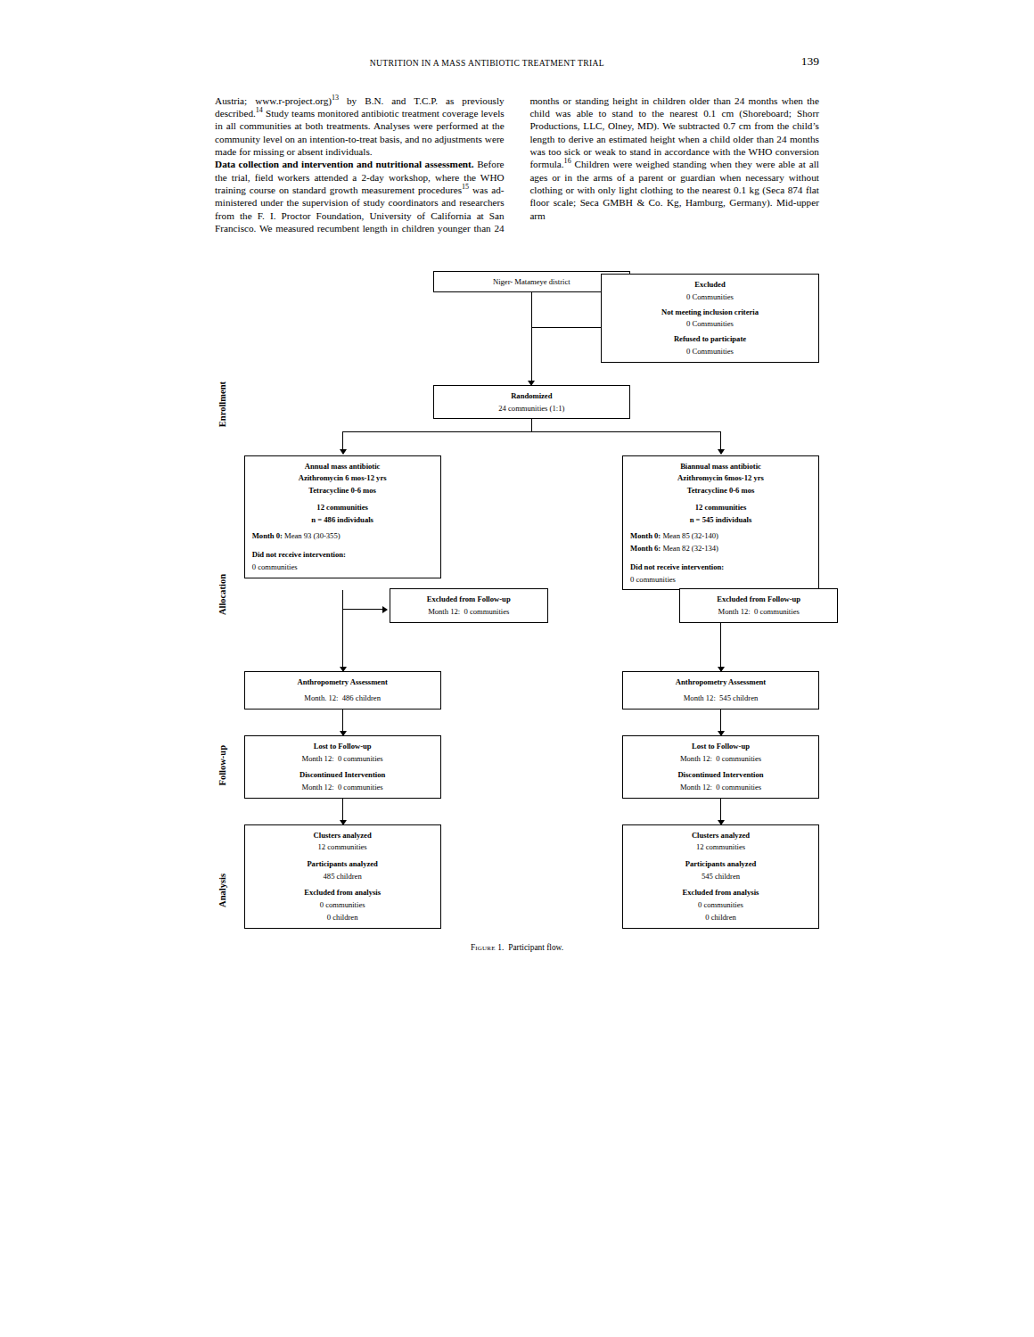Nutrition in a Mass Antibiotic Treatment Trial
139
Austria; www.r-project.org)13 by B.N. and T.C.P. as previously described.14 Study teams monitored antibiotic treatment coverage levels in all communities at both treatments. Analyses were performed at the community level on an intention-to-treat basis, and no adjustments were made for missing or absent individuals.
Data collection and intervention and nutritional assessment. Before the trial, field workers attended a 2-day workshop, where the WHO training course on standard growth measurement procedures15 was administered under the supervision of study coordinators and researchers from the F. I. Proctor Foundation, University of California at San Francisco. We measured recumbent length in children younger than 24 months or standing height in children older than 24 months when the child was able to stand to the nearest 0.1 cm (Shoreboard; Shorr Productions, LLC, Olney, MD). We subtracted 0.7 cm from the child’s length to derive an estimated height when a child older than 24 months was too sick or weak to stand in accordance with the WHO conversion formula.16 Children were weighed standing when they were able at all ages or in the arms of a parent or guardian when necessary without clothing or with only light clothing to the nearest 0.1 kg (Seca 874 flat floor scale; Seca GMBH & Co. Kg, Hamburg, Germany). Mid-upper arm
Enrollment
Allocation
Follow-up
Analysis
Niger- Matameye district
Excluded
0 Communities
Not meeting inclusion criteria
0 Communities
Refused to participate
0 Communities
Randomized
24 communities (1:1)
Annual mass antibiotic
Azithromycin 6 mos-12 yrs
Tetracycline 0-6 mos
12 communities
n = 486 individuals
Month 0: Mean 93 (30-355)
Did not receive intervention:
0 communities
Biannual mass antibiotic
Azithromycin 6mos-12 yrs
Tetracycline 0-6 mos
12 communities
n = 545 individuals
Month 0: Mean 85 (32-140)
Month 6: Mean 82 (32-134)
Did not receive intervention:
0 communities
Excluded from Follow-up
Month 12: 0 communities
Excluded from Follow-up
Month 12: 0 communities
Anthropometry Assessment
Month. 12: 486 children
Anthropometry Assessment
Month 12: 545 children
Lost to Follow-up
Month 12: 0 communities
Discontinued Intervention
Month 12: 0 communities
Lost to Follow-up
Month 12: 0 communities
Discontinued Intervention
Month 12: 0 communities
Clusters analyzed
12 communities
Participants analyzed
485 children
Excluded from analysis
0 communities
0 children
Clusters analyzed
12 communities
Participants analyzed
545 children
Excluded from analysis
0 communities
0 children
Figure 1. Participant flow.